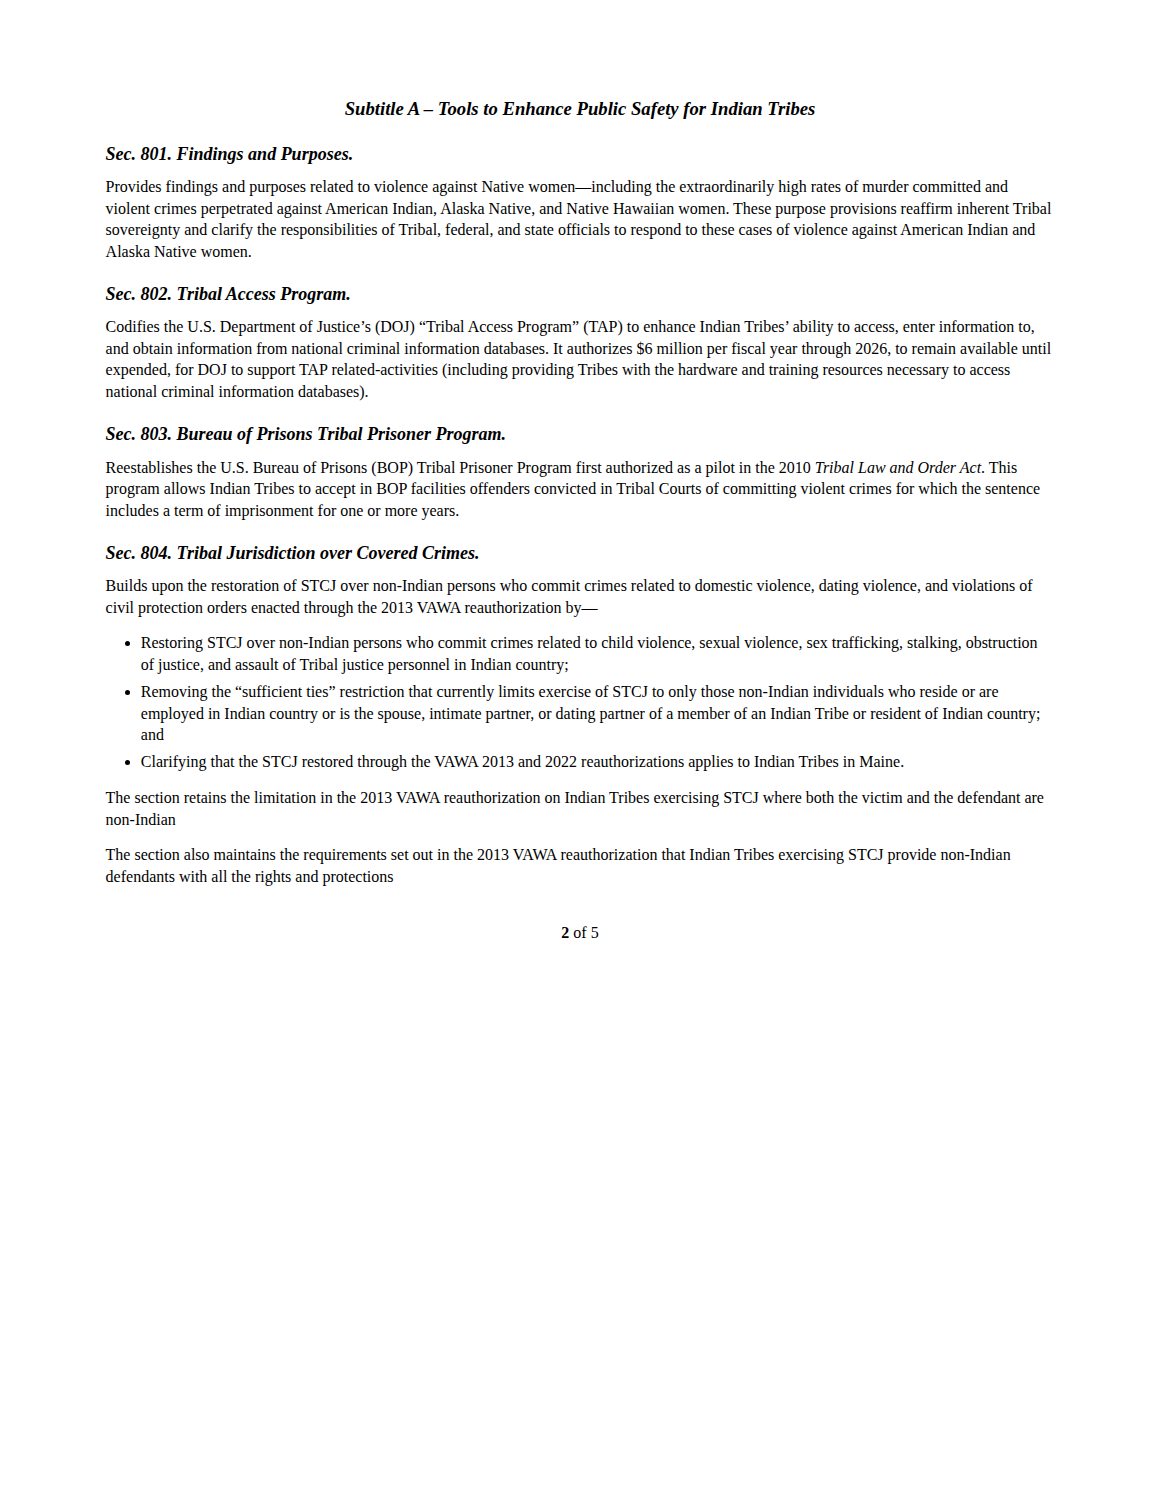Subtitle A – Tools to Enhance Public Safety for Indian Tribes
Sec. 801. Findings and Purposes.
Provides findings and purposes related to violence against Native women—including the extraordinarily high rates of murder committed and violent crimes perpetrated against American Indian, Alaska Native, and Native Hawaiian women. These purpose provisions reaffirm inherent Tribal sovereignty and clarify the responsibilities of Tribal, federal, and state officials to respond to these cases of violence against American Indian and Alaska Native women.
Sec. 802. Tribal Access Program.
Codifies the U.S. Department of Justice’s (DOJ) “Tribal Access Program” (TAP) to enhance Indian Tribes’ ability to access, enter information to, and obtain information from national criminal information databases. It authorizes $6 million per fiscal year through 2026, to remain available until expended, for DOJ to support TAP related-activities (including providing Tribes with the hardware and training resources necessary to access national criminal information databases).
Sec. 803. Bureau of Prisons Tribal Prisoner Program.
Reestablishes the U.S. Bureau of Prisons (BOP) Tribal Prisoner Program first authorized as a pilot in the 2010 Tribal Law and Order Act. This program allows Indian Tribes to accept in BOP facilities offenders convicted in Tribal Courts of committing violent crimes for which the sentence includes a term of imprisonment for one or more years.
Sec. 804. Tribal Jurisdiction over Covered Crimes.
Builds upon the restoration of STCJ over non-Indian persons who commit crimes related to domestic violence, dating violence, and violations of civil protection orders enacted through the 2013 VAWA reauthorization by—
Restoring STCJ over non-Indian persons who commit crimes related to child violence, sexual violence, sex trafficking, stalking, obstruction of justice, and assault of Tribal justice personnel in Indian country;
Removing the “sufficient ties” restriction that currently limits exercise of STCJ to only those non-Indian individuals who reside or are employed in Indian country or is the spouse, intimate partner, or dating partner of a member of an Indian Tribe or resident of Indian country; and
Clarifying that the STCJ restored through the VAWA 2013 and 2022 reauthorizations applies to Indian Tribes in Maine.
The section retains the limitation in the 2013 VAWA reauthorization on Indian Tribes exercising STCJ where both the victim and the defendant are non-Indian
The section also maintains the requirements set out in the 2013 VAWA reauthorization that Indian Tribes exercising STCJ provide non-Indian defendants with all the rights and protections
2 of 5